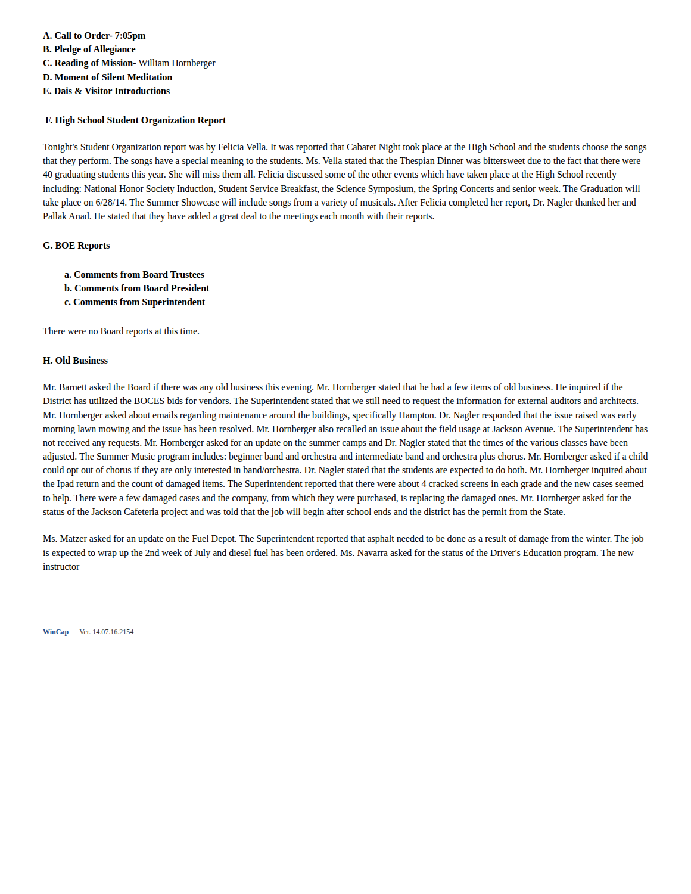A. Call to Order- 7:05pm
B. Pledge of Allegiance
C. Reading of Mission- William Hornberger
D. Moment of Silent Meditation
E. Dais & Visitor Introductions
F. High School Student Organization Report
Tonight's Student Organization report was by Felicia Vella. It was reported that Cabaret Night took place at the High School and the students choose the songs that they perform. The songs have a special meaning to the students. Ms. Vella stated that the Thespian Dinner was bittersweet due to the fact that there were 40 graduating students this year. She will miss them all. Felicia discussed some of the other events which have taken place at the High School recently including: National Honor Society Induction, Student Service Breakfast, the Science Symposium, the Spring Concerts and senior week. The Graduation will take place on 6/28/14. The Summer Showcase will include songs from a variety of musicals. After Felicia completed her report, Dr. Nagler thanked her and Pallak Anad. He stated that they have added a great deal to the meetings each month with their reports.
G. BOE Reports
a. Comments from Board Trustees
b. Comments from Board President
c. Comments from Superintendent
There were no Board reports at this time.
H. Old Business
Mr. Barnett asked the Board if there was any old business this evening. Mr. Hornberger stated that he had a few items of old business. He inquired if the District has utilized the BOCES bids for vendors. The Superintendent stated that we still need to request the information for external auditors and architects. Mr. Hornberger asked about emails regarding maintenance around the buildings, specifically Hampton. Dr. Nagler responded that the issue raised was early morning lawn mowing and the issue has been resolved. Mr. Hornberger also recalled an issue about the field usage at Jackson Avenue. The Superintendent has not received any requests. Mr. Hornberger asked for an update on the summer camps and Dr. Nagler stated that the times of the various classes have been adjusted. The Summer Music program includes: beginner band and orchestra and intermediate band and orchestra plus chorus. Mr. Hornberger asked if a child could opt out of chorus if they are only interested in band/orchestra. Dr. Nagler stated that the students are expected to do both. Mr. Hornberger inquired about the Ipad return and the count of damaged items. The Superintendent reported that there were about 4 cracked screens in each grade and the new cases seemed to help. There were a few damaged cases and the company, from which they were purchased, is replacing the damaged ones. Mr. Hornberger asked for the status of the Jackson Cafeteria project and was told that the job will begin after school ends and the district has the permit from the State.
Ms. Matzer asked for an update on the Fuel Depot. The Superintendent reported that asphalt needed to be done as a result of damage from the winter. The job is expected to wrap up the 2nd week of July and diesel fuel has been ordered. Ms. Navarra asked for the status of the Driver's Education program. The new instructor
WinCap Ver. 14.07.16.2154